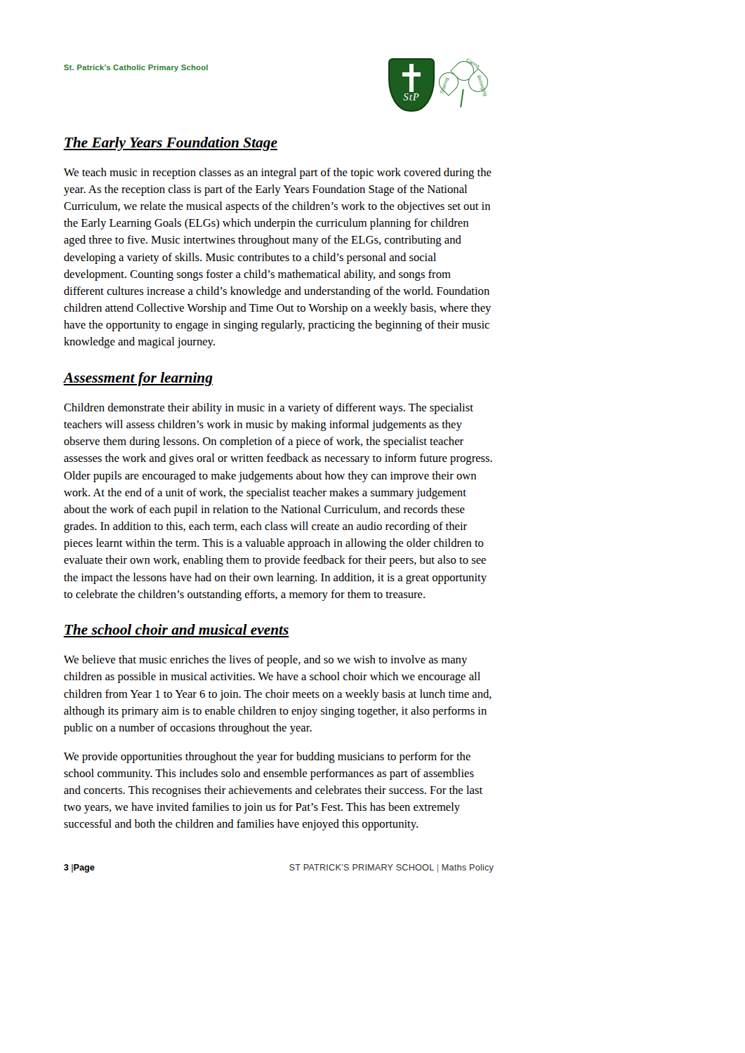St. Patrick’s Catholic Primary School
StP
Sharing Caring Belonging
The Early Years Foundation Stage
We teach music in reception classes as an integral part of the topic work covered during the year. As the reception class is part of the Early Years Foundation Stage of the National Curriculum, we relate the musical aspects of the children’s work to the objectives set out in the Early Learning Goals (ELGs) which underpin the curriculum planning for children aged three to five. Music intertwines throughout many of the ELGs, contributing and developing a variety of skills. Music contributes to a child’s personal and social development. Counting songs foster a child’s mathematical ability, and songs from different cultures increase a child’s knowledge and understanding of the world. Foundation children attend Collective Worship and Time Out to Worship on a weekly basis, where they have the opportunity to engage in singing regularly, practicing the beginning of their music knowledge and magical journey.
Assessment for learning
Children demonstrate their ability in music in a variety of different ways. The specialist teachers will assess children’s work in music by making informal judgements as they observe them during lessons. On completion of a piece of work, the specialist teacher assesses the work and gives oral or written feedback as necessary to inform future progress. Older pupils are encouraged to make judgements about how they can improve their own work. At the end of a unit of work, the specialist teacher makes a summary judgement about the work of each pupil in relation to the National Curriculum, and records these grades. In addition to this, each term, each class will create an audio recording of their pieces learnt within the term. This is a valuable approach in allowing the older children to evaluate their own work, enabling them to provide feedback for their peers, but also to see the impact the lessons have had on their own learning. In addition, it is a great opportunity to celebrate the children’s outstanding efforts, a memory for them to treasure.
The school choir and musical events
We believe that music enriches the lives of people, and so we wish to involve as many children as possible in musical activities. We have a school choir which we encourage all children from Year 1 to Year 6 to join. The choir meets on a weekly basis at lunch time and, although its primary aim is to enable children to enjoy singing together, it also performs in public on a number of occasions throughout the year.
We provide opportunities throughout the year for budding musicians to perform for the school community. This includes solo and ensemble performances as part of assemblies and concerts. This recognises their achievements and celebrates their success. For the last two years, we have invited families to join us for Pat’s Fest. This has been extremely successful and both the children and families have enjoyed this opportunity.
3 |Page
ST PATRICK’S PRIMARY SCHOOL | Maths Policy